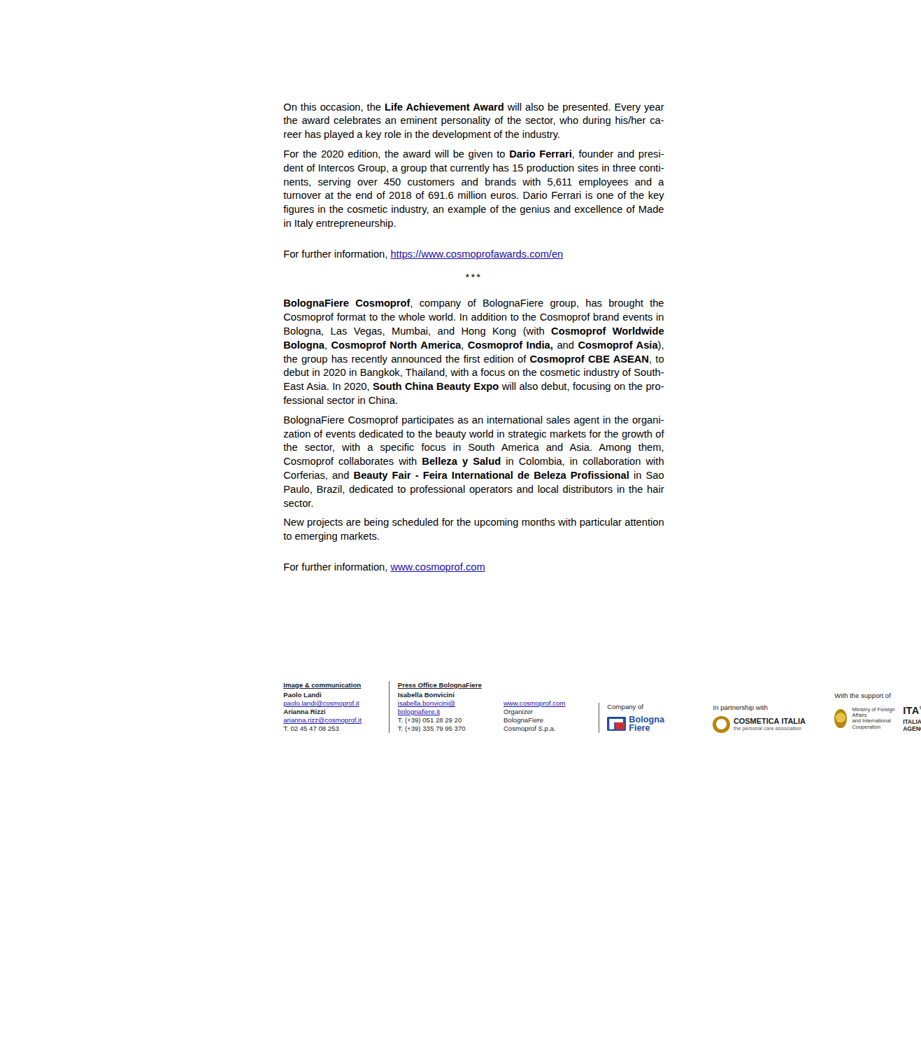On this occasion, the Life Achievement Award will also be presented. Every year the award celebrates an eminent personality of the sector, who during his/her career has played a key role in the development of the industry.
For the 2020 edition, the award will be given to Dario Ferrari, founder and president of Intercos Group, a group that currently has 15 production sites in three continents, serving over 450 customers and brands with 5,611 employees and a turnover at the end of 2018 of 691.6 million euros. Dario Ferrari is one of the key figures in the cosmetic industry, an example of the genius and excellence of Made in Italy entrepreneurship.
For further information, https://www.cosmoprofawards.com/en
***
BolognaFiere Cosmoprof, company of BolognaFiere group, has brought the Cosmoprof format to the whole world. In addition to the Cosmoprof brand events in Bologna, Las Vegas, Mumbai, and Hong Kong (with Cosmoprof Worldwide Bologna, Cosmoprof North America, Cosmoprof India, and Cosmoprof Asia), the group has recently announced the first edition of Cosmoprof CBE ASEAN, to debut in 2020 in Bangkok, Thailand, with a focus on the cosmetic industry of South-East Asia. In 2020, South China Beauty Expo will also debut, focusing on the professional sector in China.
BolognaFiere Cosmoprof participates as an international sales agent in the organization of events dedicated to the beauty world in strategic markets for the growth of the sector, with a specific focus in South America and Asia. Among them, Cosmoprof collaborates with Belleza y Salud in Colombia, in collaboration with Corferias, and Beauty Fair - Feira International de Beleza Profissional in Sao Paulo, Brazil, dedicated to professional operators and local distributors in the hair sector.
New projects are being scheduled for the upcoming months with particular attention to emerging markets.
For further information, www.cosmoprof.com
Image & communication Paolo Landi paolo.landi@cosmoprof.it Arianna Rizzi arianna.rizz@cosmoprof.it T. 02 45 47 08 253
Press Office BolognaFiere Isabella Bonvicini isabella.bonvicini@
bolognafiere.it T. (+39) 051 28 29 20 T. (+39) 335 79 95 370
www.cosmoprof.com Organizer BolognaFiere Cosmoprof S.p.a.
Company of
Bologna
Fiere
In partnership with
COSMETICA ITALIA the personal care association
With the support of
Ministry of Foreign Affairs
and International Cooperation
ITA® ITALIAN TRADE AGENCY